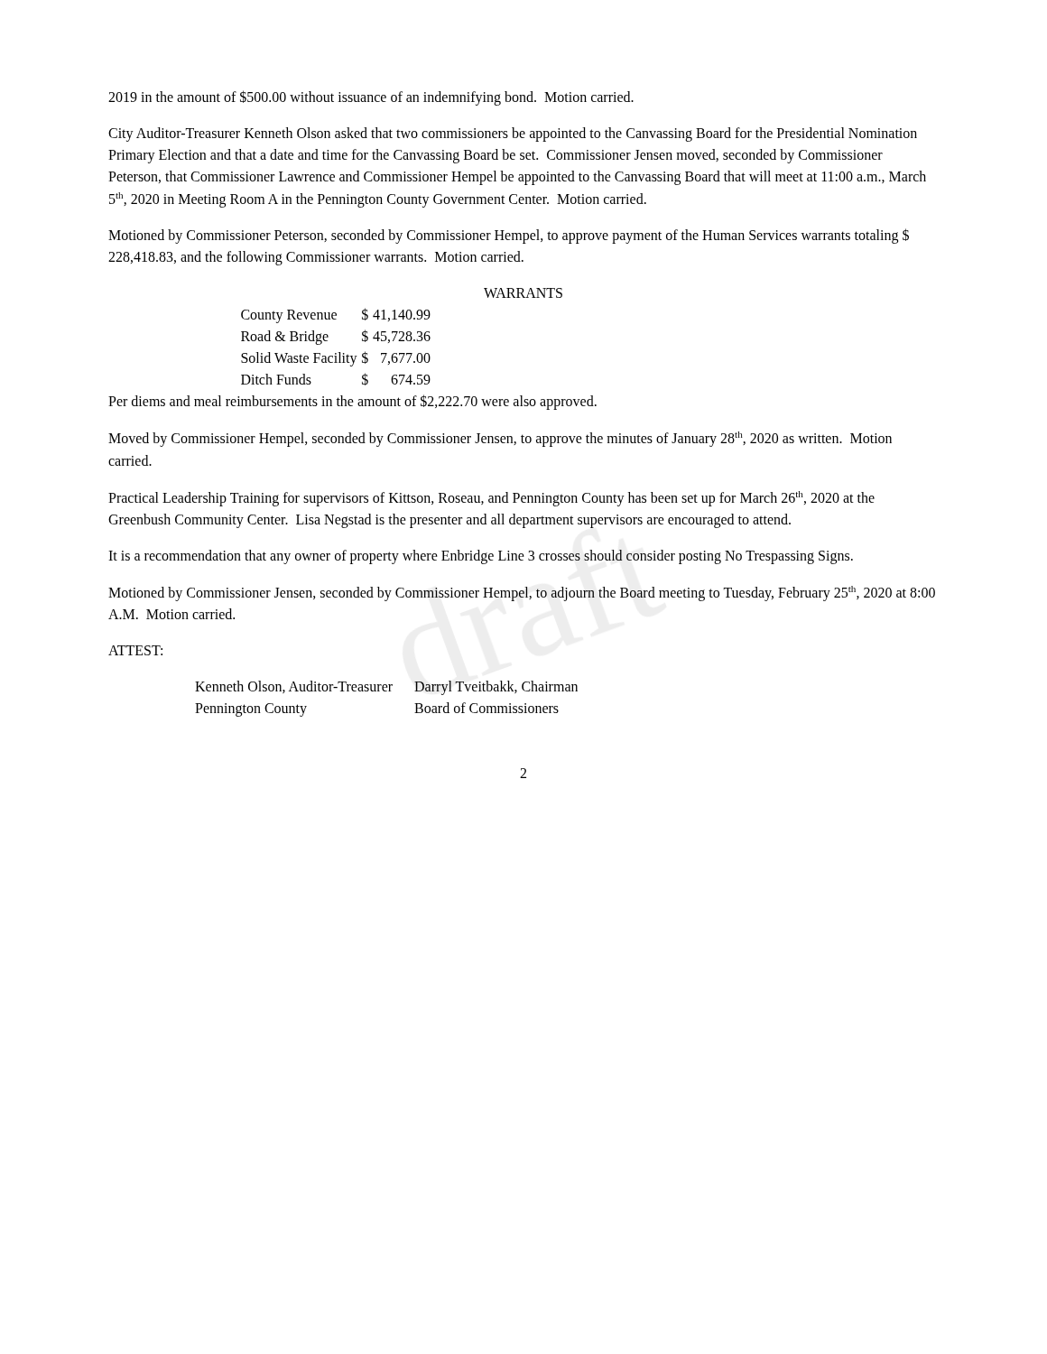draft
2019 in the amount of $500.00 without issuance of an indemnifying bond. Motion carried.
City Auditor-Treasurer Kenneth Olson asked that two commissioners be appointed to the Canvassing Board for the Presidential Nomination Primary Election and that a date and time for the Canvassing Board be set. Commissioner Jensen moved, seconded by Commissioner Peterson, that Commissioner Lawrence and Commissioner Hempel be appointed to the Canvassing Board that will meet at 11:00 a.m., March 5th, 2020 in Meeting Room A in the Pennington County Government Center. Motion carried.
Motioned by Commissioner Peterson, seconded by Commissioner Hempel, to approve payment of the Human Services warrants totaling $ 228,418.83, and the following Commissioner warrants. Motion carried.
WARRANTS
| County Revenue | $ | 41,140.99 |
| Road & Bridge | $ | 45,728.36 |
| Solid Waste Facility | $ | 7,677.00 |
| Ditch Funds | $ | 674.59 |
Per diems and meal reimbursements in the amount of $2,222.70 were also approved.
Moved by Commissioner Hempel, seconded by Commissioner Jensen, to approve the minutes of January 28th, 2020 as written. Motion carried.
Practical Leadership Training for supervisors of Kittson, Roseau, and Pennington County has been set up for March 26th, 2020 at the Greenbush Community Center. Lisa Negstad is the presenter and all department supervisors are encouraged to attend.
It is a recommendation that any owner of property where Enbridge Line 3 crosses should consider posting No Trespassing Signs.
Motioned by Commissioner Jensen, seconded by Commissioner Hempel, to adjourn the Board meeting to Tuesday, February 25th, 2020 at 8:00 A.M. Motion carried.
ATTEST:
| Kenneth Olson, Auditor-Treasurer | Darryl Tveitbakk, Chairman |
| Pennington County | Board of Commissioners |
2